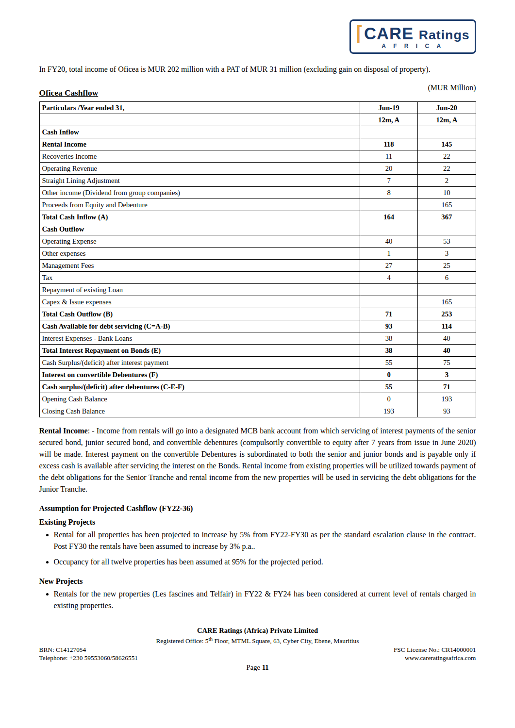⌈CARE Ratings
A F R I C A
In FY20, total income of Oficea is MUR 202 million with a PAT of MUR 31 million (excluding gain on disposal of property).
Oficea Cashflow (MUR Million)
| Particulars /Year ended 31, | Jun-19 | Jun-20 |
| --- | --- | --- |
| | 12m, A | 12m, A |
| Cash Inflow | | |
| Rental Income | 118 | 145 |
| Recoveries Income | 11 | 22 |
| Operating Revenue | 20 | 22 |
| Straight Lining Adjustment | 7 | 2 |
| Other income (Dividend from group companies) | 8 | 10 |
| Proceeds from Equity and Debenture | | 165 |
| Total Cash Inflow (A) | 164 | 367 |
| Cash Outflow | | |
| Operating Expense | 40 | 53 |
| Other expenses | 1 | 3 |
| Management Fees | 27 | 25 |
| Tax | 4 | 6 |
| Repayment of existing Loan | | |
| Capex & Issue expenses | | 165 |
| Total Cash Outflow (B) | 71 | 253 |
| Cash Available for debt servicing (C=A-B) | 93 | 114 |
| Interest Expenses - Bank Loans | 38 | 40 |
| Total Interest Repayment on Bonds (E) | 38 | 40 |
| Cash Surplus/(deficit) after interest payment | 55 | 75 |
| Interest on convertible Debentures (F) | 0 | 3 |
| Cash surplus/(deficit) after debentures (C-E-F) | 55 | 71 |
| Opening Cash Balance | 0 | 193 |
| Closing Cash Balance | 193 | 93 |
Rental Income: - Income from rentals will go into a designated MCB bank account from which servicing of interest payments of the senior secured bond, junior secured bond, and convertible debentures (compulsorily convertible to equity after 7 years from issue in June 2020) will be made. Interest payment on the convertible Debentures is subordinated to both the senior and junior bonds and is payable only if excess cash is available after servicing the interest on the Bonds. Rental income from existing properties will be utilized towards payment of the debt obligations for the Senior Tranche and rental income from the new properties will be used in servicing the debt obligations for the Junior Tranche.
Assumption for Projected Cashflow (FY22-36)
Existing Projects
Rental for all properties has been projected to increase by 5% from FY22-FY30 as per the standard escalation clause in the contract. Post FY30 the rentals have been assumed to increase by 3% p.a..
Occupancy for all twelve properties has been assumed at 95% for the projected period.
New Projects
Rentals for the new properties (Les fascines and Telfair) in FY22 & FY24 has been considered at current level of rentals charged in existing properties.
CARE Ratings (Africa) Private Limited
Registered Office: 5th Floor, MTML Square, 63, Cyber City, Ebene, Mauritius
BRN: C14127054 FSC License No.: CR14000001
Telephone: +230 59553060/58626551 www.careratingsafrica.com
Page 11